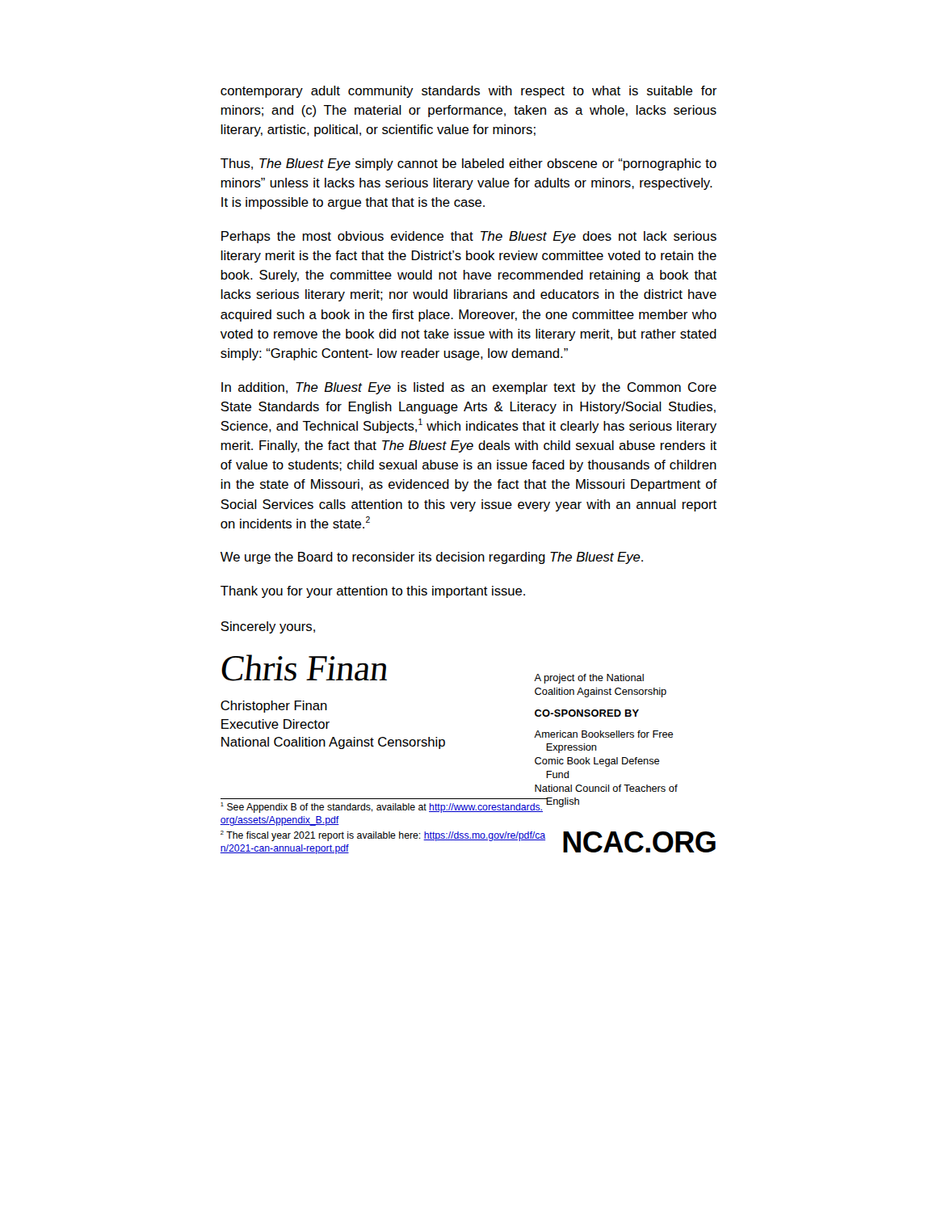contemporary adult community standards with respect to what is suitable for minors; and (c) The material or performance, taken as a whole, lacks serious literary, artistic, political, or scientific value for minors;
Thus, The Bluest Eye simply cannot be labeled either obscene or “pornographic to minors” unless it lacks has serious literary value for adults or minors, respectively. It is impossible to argue that that is the case.
Perhaps the most obvious evidence that The Bluest Eye does not lack serious literary merit is the fact that the District’s book review committee voted to retain the book. Surely, the committee would not have recommended retaining a book that lacks serious literary merit; nor would librarians and educators in the district have acquired such a book in the first place. Moreover, the one committee member who voted to remove the book did not take issue with its literary merit, but rather stated simply: “Graphic Content- low reader usage, low demand.”
In addition, The Bluest Eye is listed as an exemplar text by the Common Core State Standards for English Language Arts & Literacy in History/Social Studies, Science, and Technical Subjects,1 which indicates that it clearly has serious literary merit. Finally, the fact that The Bluest Eye deals with child sexual abuse renders it of value to students; child sexual abuse is an issue faced by thousands of children in the state of Missouri, as evidenced by the fact that the Missouri Department of Social Services calls attention to this very issue every year with an annual report on incidents in the state.2
We urge the Board to reconsider its decision regarding The Bluest Eye.
Thank you for your attention to this important issue.
Sincerely yours,
Chris Finan
Christopher Finan
Executive Director
National Coalition Against Censorship
A project of the National
Coalition Against Censorship
CO-SPONSORED BY
American Booksellers for FreeExpression
Comic Book Legal DefenseFund
National Council of Teachers ofEnglish
1 See Appendix B of the standards, available at http://www.corestandards.org/assets/Appendix_B.pdf
2 The fiscal year 2021 report is available here: https://dss.mo.gov/re/pdf/can/2021-can-annual-report.pdf
NCAC.ORG